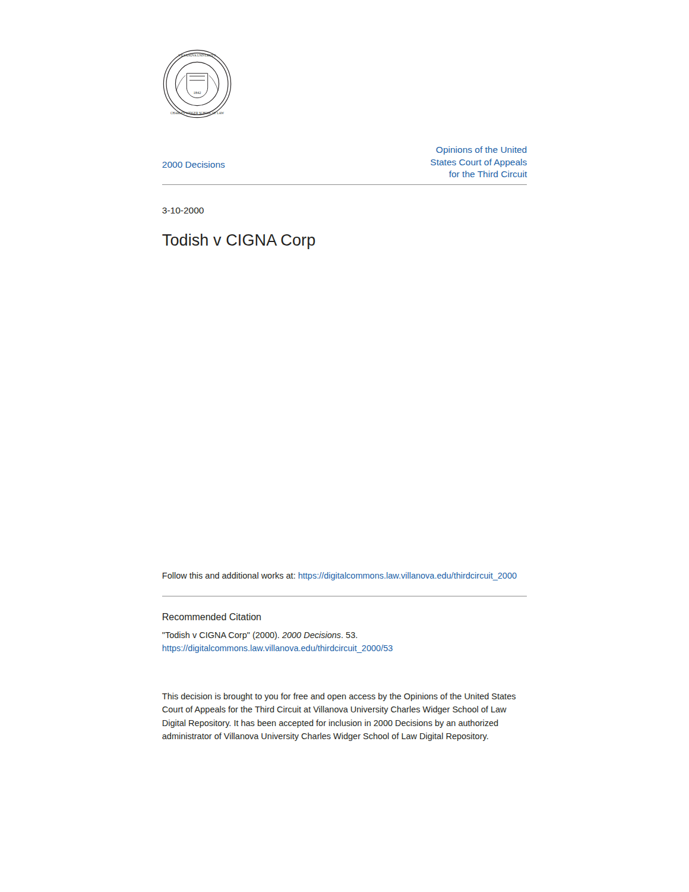2000 Decisions
Opinions of the United
States Court of Appeals
for the Third Circuit
3-10-2000
Todish v CIGNA Corp
Follow this and additional works at: https://digitalcommons.law.villanova.edu/thirdcircuit_2000
Recommended Citation
"Todish v CIGNA Corp" (2000). 2000 Decisions. 53.
https://digitalcommons.law.villanova.edu/thirdcircuit_2000/53
This decision is brought to you for free and open access by the Opinions of the United States Court of Appeals for the Third Circuit at Villanova University Charles Widger School of Law Digital Repository. It has been accepted for inclusion in 2000 Decisions by an authorized administrator of Villanova University Charles Widger School of Law Digital Repository.